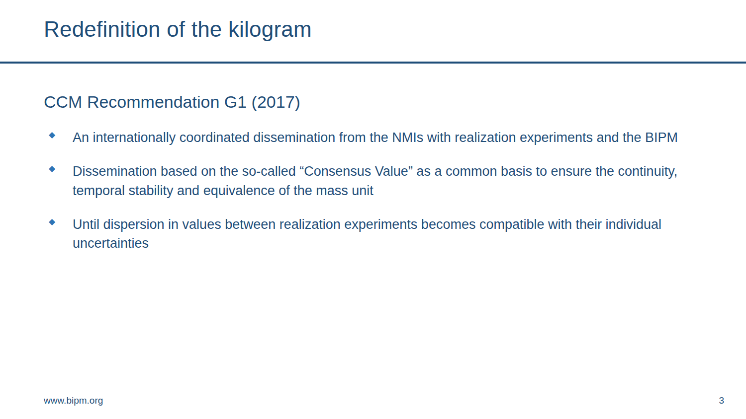Redefinition of the kilogram
CCM Recommendation G1 (2017)
An internationally coordinated dissemination from the NMIs with realization experiments and the BIPM
Dissemination based on the so-called “Consensus Value” as a common basis to ensure the continuity, temporal stability and equivalence of the mass unit
Until dispersion in values between realization experiments becomes compatible with their individual uncertainties
www.bipm.org
3